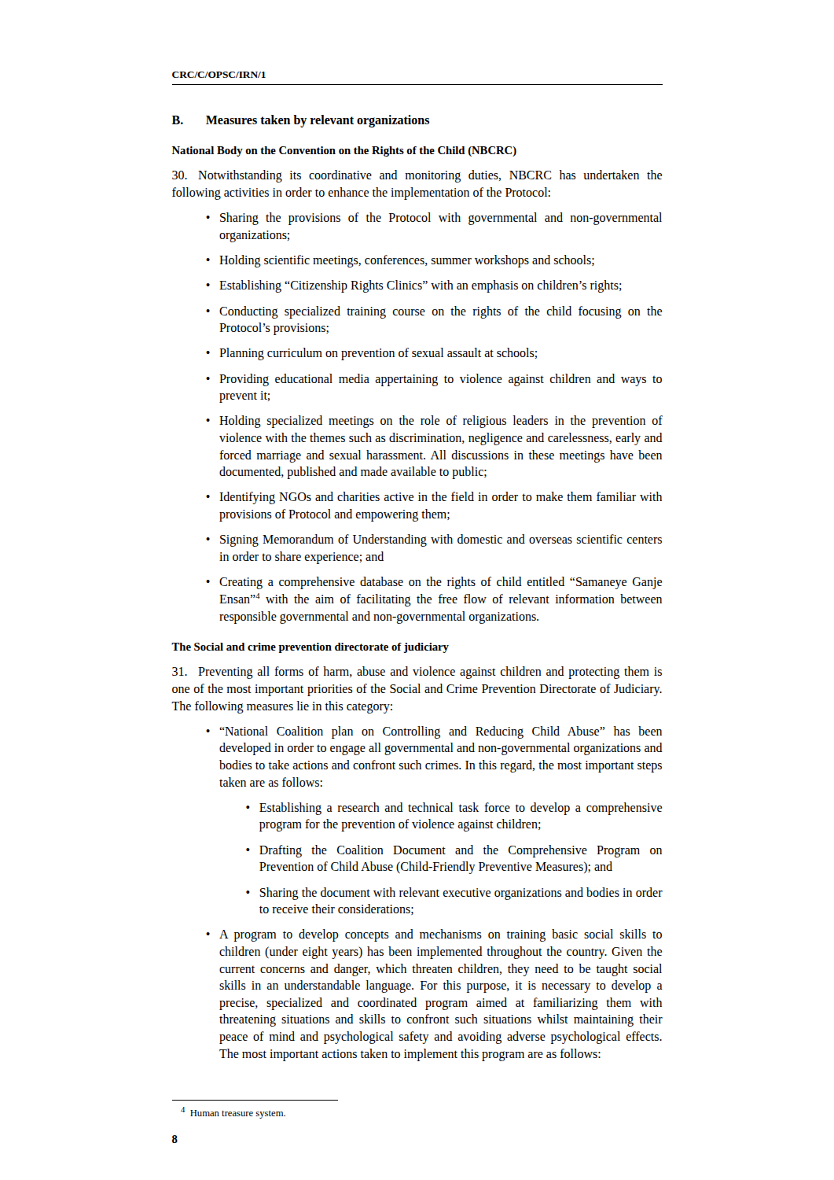CRC/C/OPSC/IRN/1
B. Measures taken by relevant organizations
National Body on the Convention on the Rights of the Child (NBCRC)
30. Notwithstanding its coordinative and monitoring duties, NBCRC has undertaken the following activities in order to enhance the implementation of the Protocol:
Sharing the provisions of the Protocol with governmental and non-governmental organizations;
Holding scientific meetings, conferences, summer workshops and schools;
Establishing “Citizenship Rights Clinics” with an emphasis on children’s rights;
Conducting specialized training course on the rights of the child focusing on the Protocol’s provisions;
Planning curriculum on prevention of sexual assault at schools;
Providing educational media appertaining to violence against children and ways to prevent it;
Holding specialized meetings on the role of religious leaders in the prevention of violence with the themes such as discrimination, negligence and carelessness, early and forced marriage and sexual harassment. All discussions in these meetings have been documented, published and made available to public;
Identifying NGOs and charities active in the field in order to make them familiar with provisions of Protocol and empowering them;
Signing Memorandum of Understanding with domestic and overseas scientific centers in order to share experience; and
Creating a comprehensive database on the rights of child entitled “Samaneye Ganje Ensan”4 with the aim of facilitating the free flow of relevant information between responsible governmental and non-governmental organizations.
The Social and crime prevention directorate of judiciary
31. Preventing all forms of harm, abuse and violence against children and protecting them is one of the most important priorities of the Social and Crime Prevention Directorate of Judiciary. The following measures lie in this category:
“National Coalition plan on Controlling and Reducing Child Abuse” has been developed in order to engage all governmental and non-governmental organizations and bodies to take actions and confront such crimes. In this regard, the most important steps taken are as follows:
Establishing a research and technical task force to develop a comprehensive program for the prevention of violence against children;
Drafting the Coalition Document and the Comprehensive Program on Prevention of Child Abuse (Child-Friendly Preventive Measures); and
Sharing the document with relevant executive organizations and bodies in order to receive their considerations;
A program to develop concepts and mechanisms on training basic social skills to children (under eight years) has been implemented throughout the country. Given the current concerns and danger, which threaten children, they need to be taught social skills in an understandable language. For this purpose, it is necessary to develop a precise, specialized and coordinated program aimed at familiarizing them with threatening situations and skills to confront such situations whilst maintaining their peace of mind and psychological safety and avoiding adverse psychological effects. The most important actions taken to implement this program are as follows:
4 Human treasure system.
8